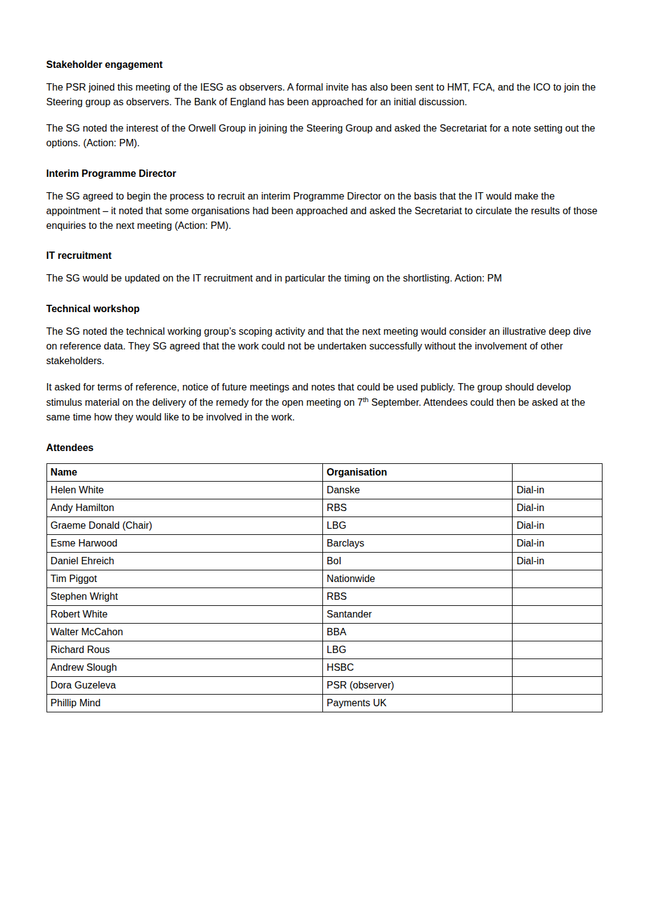Stakeholder engagement
The PSR joined this meeting of the IESG as observers. A formal invite has also been sent to HMT, FCA, and the ICO to join the Steering group as observers. The Bank of England has been approached for an initial discussion.
The SG noted the interest of the Orwell Group in joining the Steering Group and asked the Secretariat for a note setting out the options. (Action: PM).
Interim Programme Director
The SG agreed to begin the process to recruit an interim Programme Director on the basis that the IT would make the appointment – it noted that some organisations had been approached and asked the Secretariat to circulate the results of those enquiries to the next meeting (Action: PM).
IT recruitment
The SG would be updated on the IT recruitment and in particular the timing on the shortlisting. Action: PM
Technical workshop
The SG noted the technical working group’s scoping activity and that the next meeting would consider an illustrative deep dive on reference data. They SG agreed that the work could not be undertaken successfully without the involvement of other stakeholders.
It asked for terms of reference, notice of future meetings and notes that could be used publicly. The group should develop stimulus material on the delivery of the remedy for the open meeting on 7th September. Attendees could then be asked at the same time how they would like to be involved in the work.
Attendees
| Name | Organisation | |
| --- | --- | --- |
| Helen White | Danske | Dial-in |
| Andy Hamilton | RBS | Dial-in |
| Graeme Donald (Chair) | LBG | Dial-in |
| Esme Harwood | Barclays | Dial-in |
| Daniel Ehreich | BoI | Dial-in |
| Tim Piggot | Nationwide | |
| Stephen Wright | RBS | |
| Robert White | Santander | |
| Walter McCahon | BBA | |
| Richard Rous | LBG | |
| Andrew Slough | HSBC | |
| Dora Guzeleva | PSR (observer) | |
| Phillip Mind | Payments UK | |